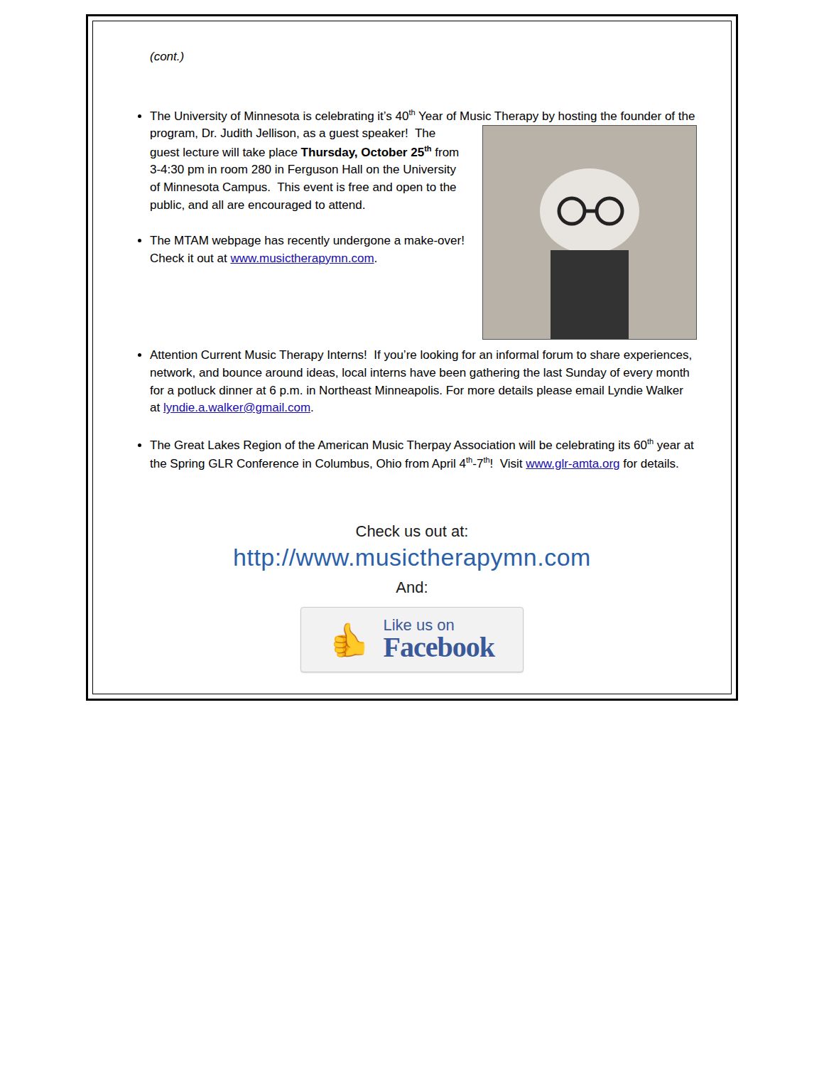(cont.)
The University of Minnesota is celebrating it’s 40th Year of Music Therapy by hosting the founder of the program, Dr. Judith Jellison, as a guest speaker! The guest lecture will take place Thursday, October 25th from 3-4:30 pm in room 280 in Ferguson Hall on the University of Minnesota Campus. This event is free and open to the public, and all are encouraged to attend.
The MTAM webpage has recently undergone a make-over! Check it out at www.musictherapymn.com.
Attention Current Music Therapy Interns! If you’re looking for an informal forum to share experiences, network, and bounce around ideas, local interns have been gathering the last Sunday of every month for a potluck dinner at 6 p.m. in Northeast Minneapolis. For more details please email Lyndie Walker at lyndie.a.walker@gmail.com.
The Great Lakes Region of the American Music Therpay Association will be celebrating its 60th year at the Spring GLR Conference in Columbus, Ohio from April 4th-7th! Visit www.glr-amta.org for details.
Check us out at:
http://www.musictherapymn.com
And:
👍 Like us on
Facebook